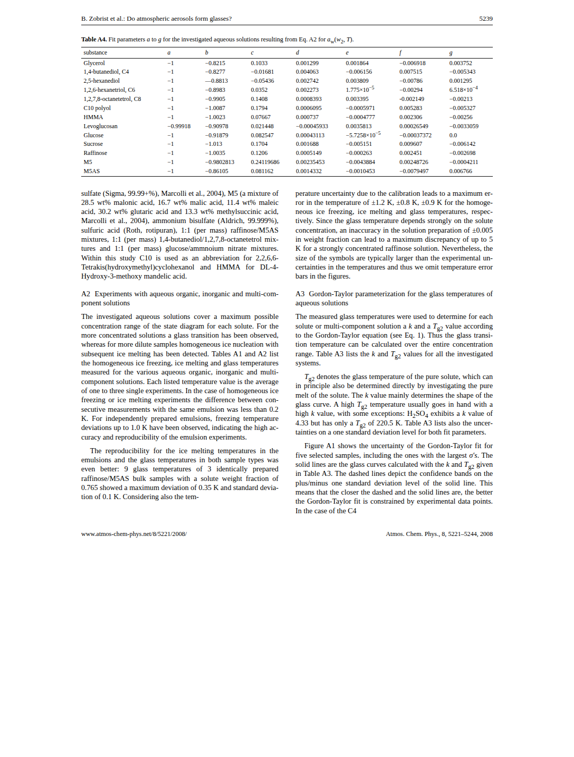B. Zobrist et al.: Do atmospheric aerosols form glasses? 5239
Table A4. Fit parameters a to g for the investigated aqueous solutions resulting from Eq. A2 for aw(w2, T).
| substance | a | b | c | d | e | f | g |
| --- | --- | --- | --- | --- | --- | --- | --- |
| Glycerol | −1 | −0.8215 | 0.1033 | 0.001299 | 0.001864 | −0.006918 | 0.003752 |
| 1,4-butanediol, C4 | −1 | −0.8277 | −0.01681 | 0.004063 | −0.006156 | 0.007515 | −0.005343 |
| 2,5-hexanediol | −1 | —0.8813 | −0.05436 | 0.002742 | 0.003809 | −0.00786 | 0.001295 |
| 1,2,6-hexanetriol, C6 | −1 | −0.8983 | 0.0352 | 0.002273 | 1.775×10 −5 | −0.00294 | 6.518×10 −4 |
| 1,2,7,8-octanetetrol, C8 | −1 | −0.9905 | 0.1408 | 0.0008393 | 0.003395 | -0.002149 | −0.00213 |
| C10 polyol | −1 | −1.0087 | 0.1794 | 0.0006095 | −0.0005971 | 0.005283 | −0.005327 |
| HMMA | −1 | −1.0023 | 0.07667 | 0.000737 | −0.0004777 | 0.002306 | −0.00256 |
| Levoglucosan | −0.99918 | −0.90978 | 0.021448 | −0.00045933 | 0.0035813 | 0.00026549 | −0.0033059 |
| Glucose | −1 | −0.91879 | 0.082547 | 0.00043113 | −5.7258×10 −5 | −0.00037372 | 0.0 |
| Sucrose | −1 | −1.013 | 0.1704 | 0.001688 | −0.005151 | 0.009607 | −0.006142 |
| Raffinose | −1 | −1.0035 | 0.1206 | 0.0005149 | −0.000263 | 0.002451 | −0.002698 |
| M5 | −1 | −0.9802813 | 0.24119686 | 0.00235453 | −0.0043884 | 0.00248726 | −0.0004211 |
| M5AS | −1 | −0.86105 | 0.081162 | 0.0014332 | −0.0010453 | −0.0079497 | 0.006766 |
sulfate (Sigma, 99.99+%), Marcolli et al., 2004), M5 (a mixture of 28.5 wt% malonic acid, 16.7 wt% malic acid, 11.4 wt% maleic acid, 30.2 wt% glutaric acid and 13.3 wt% methylsuccinic acid, Marcolli et al., 2004), ammonium bisulfate (Aldrich, 99.999%), sulfuric acid (Roth, rotipuran), 1:1 (per mass) raffinose/M5AS mixtures, 1:1 (per mass) 1,4-butanediol/1,2,7,8-octanetetrol mixtures and 1:1 (per mass) glucose/ammnoium nitrate mixtures. Within this study C10 is used as an abbreviation for 2,2,6,6-Tetrakis(hydroxymethyl)cyclohexanol and HMMA for DL-4-Hydroxy-3-methoxy mandelic acid.
A2 Experiments with aqueous organic, inorganic and multi-component solutions
The investigated aqueous solutions cover a maximum possible concentration range of the state diagram for each solute. For the more concentrated solutions a glass transition has been observed, whereas for more dilute samples homogeneous ice nucleation with subsequent ice melting has been detected. Tables A1 and A2 list the homogeneous ice freezing, ice melting and glass temperatures measured for the various aqueous organic, inorganic and multi-component solutions. Each listed temperature value is the average of one to three single experiments. In the case of homogeneous ice freezing or ice melting experiments the difference between consecutive measurements with the same emulsion was less than 0.2 K. For independently prepared emulsions, freezing temperature deviations up to 1.0 K have been observed, indicating the high accuracy and reproducibility of the emulsion experiments.
The reproducibility for the ice melting temperatures in the emulsions and the glass temperatures in both sample types was even better: 9 glass temperatures of 3 identically prepared raffinose/M5AS bulk samples with a solute weight fraction of 0.765 showed a maximum deviation of 0.35 K and standard deviation of 0.1 K. Considering also the tem-
perature uncertainty due to the calibration leads to a maximum error in the temperature of ±1.2 K, ±0.8 K, ±0.9 K for the homogeneous ice freezing, ice melting and glass temperatures, respectively. Since the glass temperature depends strongly on the solute concentration, an inaccuracy in the solution preparation of ±0.005 in weight fraction can lead to a maximum discrepancy of up to 5 K for a strongly concentrated raffinose solution. Nevertheless, the size of the symbols are typically larger than the experimental uncertainties in the temperatures and thus we omit temperature error bars in the figures.
A3 Gordon-Taylor parameterization for the glass temperatures of aqueous solutions
The measured glass temperatures were used to determine for each solute or multi-component solution a k and a Tg2 value according to the Gordon-Taylor equation (see Eq. 1). Thus the glass transition temperature can be calculated over the entire concentration range. Table A3 lists the k and Tg2 values for all the investigated systems.
Tg2 denotes the glass temperature of the pure solute, which can in principle also be determined directly by investigating the pure melt of the solute. The k value mainly determines the shape of the glass curve. A high Tg2 temperature usually goes in hand with a high k value, with some exceptions: H2SO4 exhibits a k value of 4.33 but has only a Tg2 of 220.5 K. Table A3 lists also the uncertainties on a one standard deviation level for both fit parameters.
Figure A1 shows the uncertainty of the Gordon-Taylor fit for five selected samples, including the ones with the largest σ′s. The solid lines are the glass curves calculated with the k and Tg2 given in Table A3. The dashed lines depict the confidence bands on the plus/minus one standard deviation level of the solid line. This means that the closer the dashed and the solid lines are, the better the Gordon-Taylor fit is constrained by experimental data points. In the case of the C4
www.atmos-chem-phys.net/8/5221/2008/ Atmos. Chem. Phys., 8, 5221–5244, 2008